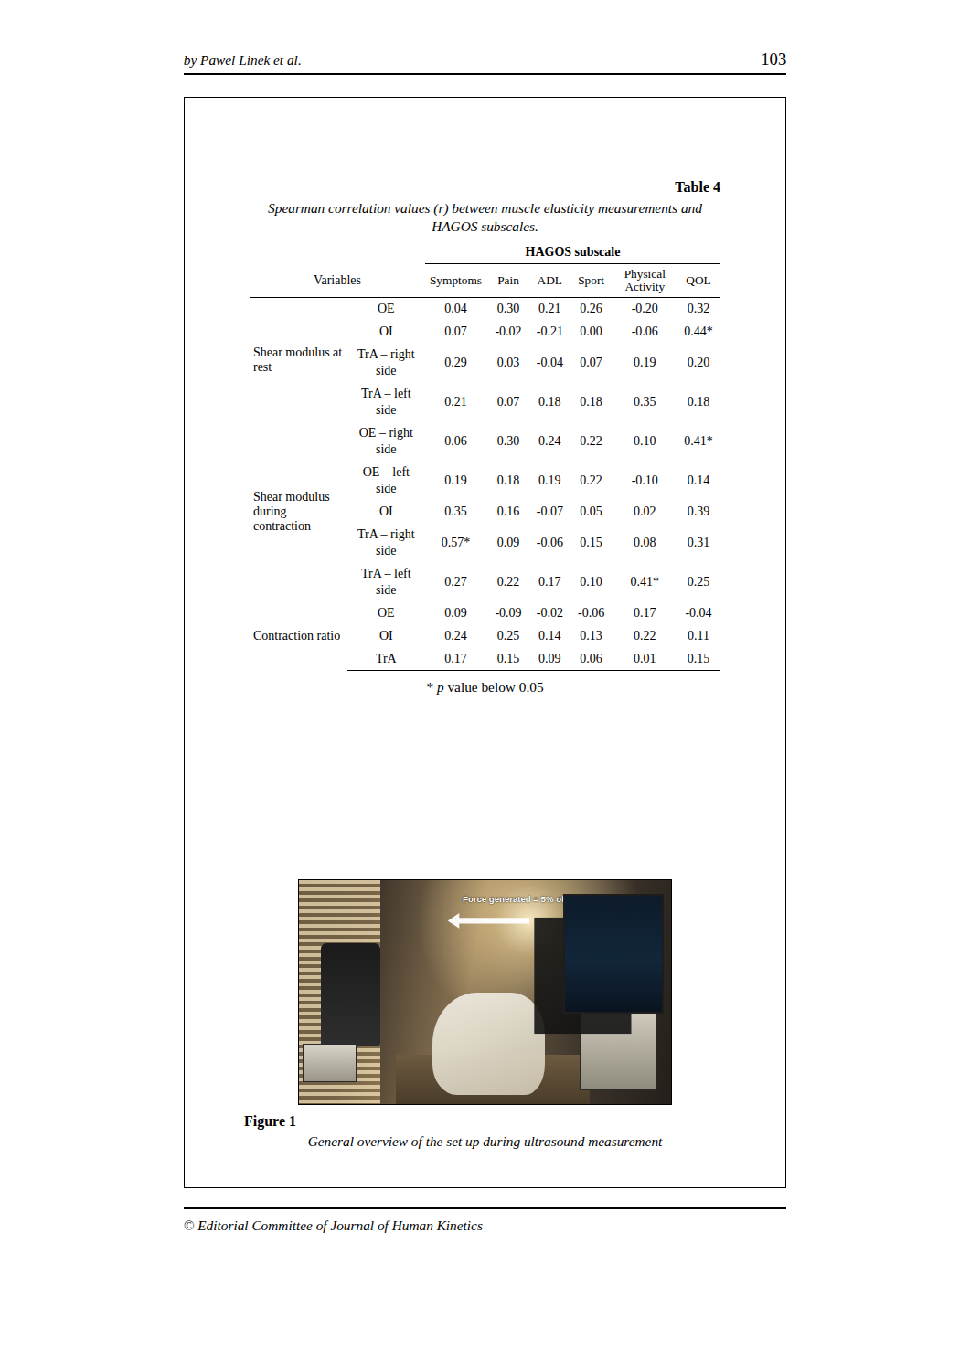by Pawel Linek et al. 103
Table 4
Spearman correlation values (r) between muscle elasticity measurements and HAGOS subscales.
| | HAGOS subscale |
| Variables | Symptoms | Pain | ADL | Sport | Physical Activity | QOL |
| Shear modulus at rest | OE | 0.04 | 0.30 | 0.21 | 0.26 | -0.20 | 0.32 |
| OI | 0.07 | -0.02 | -0.21 | 0.00 | -0.06 | 0.44* |
| TrA – right side | 0.29 | 0.03 | -0.04 | 0.07 | 0.19 | 0.20 |
| TrA – left side | 0.21 | 0.07 | 0.18 | 0.18 | 0.35 | 0.18 |
| Shear modulus during contraction | OE – right side | 0.06 | 0.30 | 0.24 | 0.22 | 0.10 | 0.41* |
| OE – left side | 0.19 | 0.18 | 0.19 | 0.22 | -0.10 | 0.14 |
| OI | 0.35 | 0.16 | -0.07 | 0.05 | 0.02 | 0.39 |
| TrA – right side | 0.57* | 0.09 | -0.06 | 0.15 | 0.08 | 0.31 |
| TrA – left side | 0.27 | 0.22 | 0.17 | 0.10 | 0.41* | 0.25 |
| Contraction ratio | OE | 0.09 | -0.09 | -0.02 | -0.06 | 0.17 | -0.04 |
| OI | 0.24 | 0.25 | 0.14 | 0.13 | 0.22 | 0.11 |
| TrA | 0.17 | 0.15 | 0.09 | 0.06 | 0.01 | 0.15 |
* p value below 0.05
Force generated = 5% of body mass
Figure 1
General overview of the set up during ultrasound measurement
© Editorial Committee of Journal of Human Kinetics